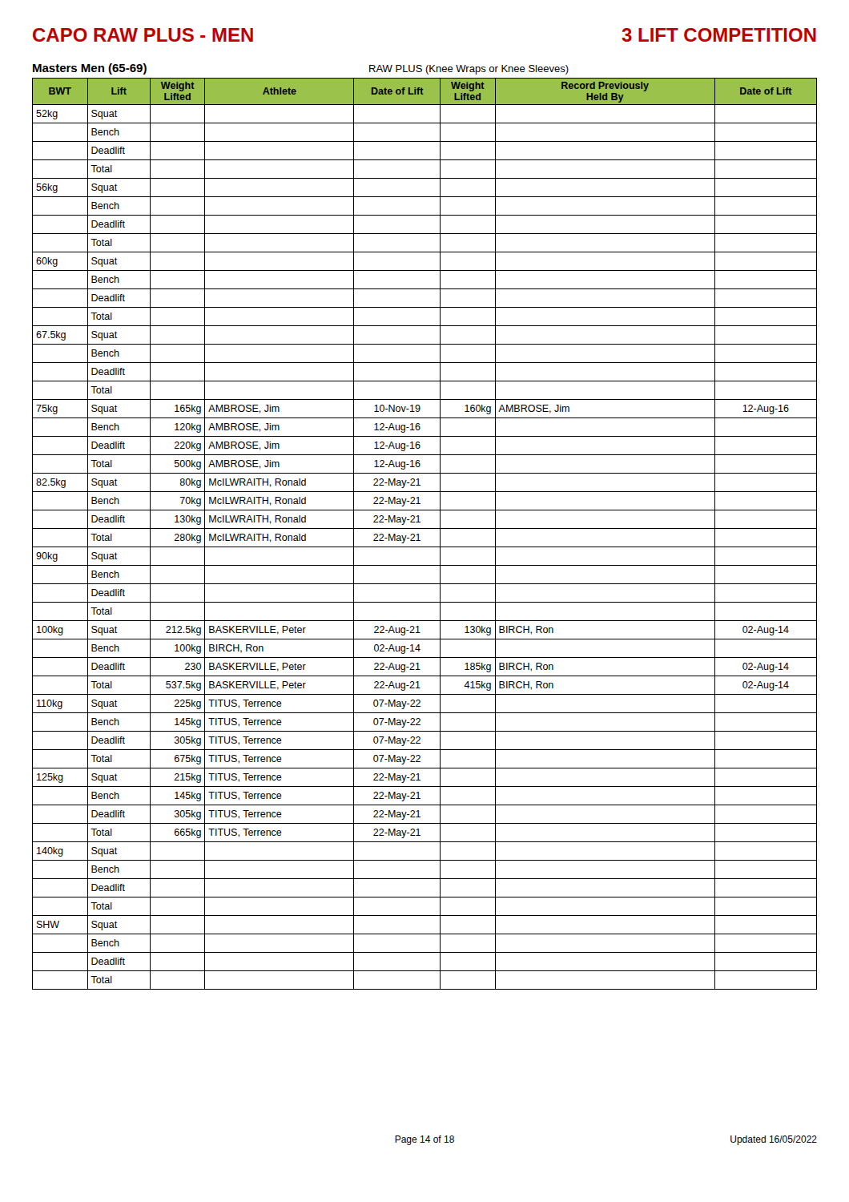CAPO RAW PLUS - MEN
3 LIFT COMPETITION
Masters Men (65-69)
RAW PLUS (Knee Wraps or Knee Sleeves)
| BWT | Lift | Weight Lifted | Athlete | Date of Lift | Weight Lifted | Record Previously Held By | Date of Lift |
| --- | --- | --- | --- | --- | --- | --- | --- |
| 52kg | Squat | | | | | | |
| | Bench | | | | | | |
| | Deadlift | | | | | | |
| | Total | | | | | | |
| 56kg | Squat | | | | | | |
| | Bench | | | | | | |
| | Deadlift | | | | | | |
| | Total | | | | | | |
| 60kg | Squat | | | | | | |
| | Bench | | | | | | |
| | Deadlift | | | | | | |
| | Total | | | | | | |
| 67.5kg | Squat | | | | | | |
| | Bench | | | | | | |
| | Deadlift | | | | | | |
| | Total | | | | | | |
| 75kg | Squat | 165kg | AMBROSE, Jim | 10-Nov-19 | 160kg | AMBROSE, Jim | 12-Aug-16 |
| | Bench | 120kg | AMBROSE, Jim | 12-Aug-16 | | | |
| | Deadlift | 220kg | AMBROSE, Jim | 12-Aug-16 | | | |
| | Total | 500kg | AMBROSE, Jim | 12-Aug-16 | | | |
| 82.5kg | Squat | 80kg | McILWRAITH, Ronald | 22-May-21 | | | |
| | Bench | 70kg | McILWRAITH, Ronald | 22-May-21 | | | |
| | Deadlift | 130kg | McILWRAITH, Ronald | 22-May-21 | | | |
| | Total | 280kg | McILWRAITH, Ronald | 22-May-21 | | | |
| 90kg | Squat | | | | | | |
| | Bench | | | | | | |
| | Deadlift | | | | | | |
| | Total | | | | | | |
| 100kg | Squat | 212.5kg | BASKERVILLE, Peter | 22-Aug-21 | 130kg | BIRCH, Ron | 02-Aug-14 |
| | Bench | 100kg | BIRCH, Ron | 02-Aug-14 | | | |
| | Deadlift | 230 | BASKERVILLE, Peter | 22-Aug-21 | 185kg | BIRCH, Ron | 02-Aug-14 |
| | Total | 537.5kg | BASKERVILLE, Peter | 22-Aug-21 | 415kg | BIRCH, Ron | 02-Aug-14 |
| 110kg | Squat | 225kg | TITUS, Terrence | 07-May-22 | | | |
| | Bench | 145kg | TITUS, Terrence | 07-May-22 | | | |
| | Deadlift | 305kg | TITUS, Terrence | 07-May-22 | | | |
| | Total | 675kg | TITUS, Terrence | 07-May-22 | | | |
| 125kg | Squat | 215kg | TITUS, Terrence | 22-May-21 | | | |
| | Bench | 145kg | TITUS, Terrence | 22-May-21 | | | |
| | Deadlift | 305kg | TITUS, Terrence | 22-May-21 | | | |
| | Total | 665kg | TITUS, Terrence | 22-May-21 | | | |
| 140kg | Squat | | | | | | |
| | Bench | | | | | | |
| | Deadlift | | | | | | |
| | Total | | | | | | |
| SHW | Squat | | | | | | |
| | Bench | | | | | | |
| | Deadlift | | | | | | |
| | Total | | | | | | |
Page 14 of 18
Updated 16/05/2022